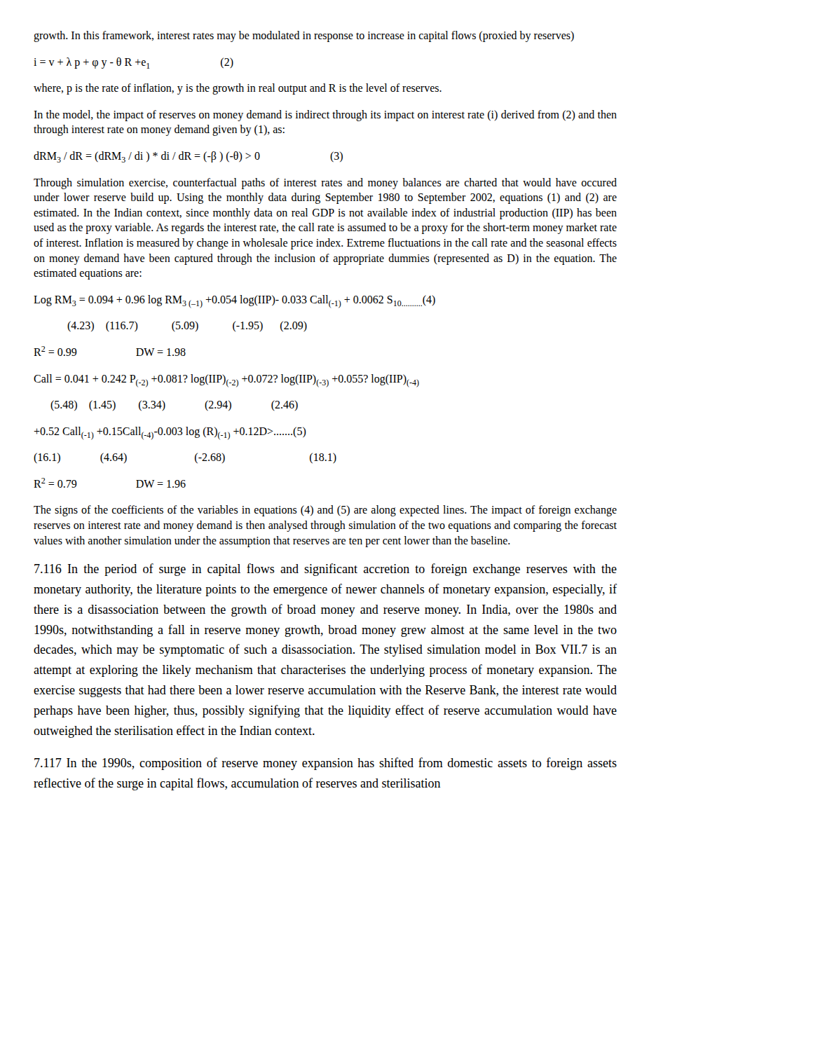growth. In this framework, interest rates may be modulated in response to increase in capital flows (proxied by reserves)
i = v + λ p + φ y - θ R +e1 (2)
where, p is the rate of inflation, y is the growth in real output and R is the level of reserves.
In the model, the impact of reserves on money demand is indirect through its impact on interest rate (i) derived from (2) and then through interest rate on money demand given by (1), as:
dRM3 / dR = (dRM3 / di ) * di / dR = (-β ) (-θ) > 0 (3)
Through simulation exercise, counterfactual paths of interest rates and money balances are charted that would have occured under lower reserve build up. Using the monthly data during September 1980 to September 2002, equations (1) and (2) are estimated. In the Indian context, since monthly data on real GDP is not available index of industrial production (IIP) has been used as the proxy variable. As regards the interest rate, the call rate is assumed to be a proxy for the short-term money market rate of interest. Inflation is measured by change in wholesale price index. Extreme fluctuations in the call rate and the seasonal effects on money demand have been captured through the inclusion of appropriate dummies (represented as D) in the equation. The estimated equations are:
Log RM3 = 0.094 + 0.96 log RM3 (–1) +0.054 log(IIP)- 0.033 Call(-1) + 0.0062 S10..........(4)
(4.23) (116.7) (5.09) (-1.95) (2.09)
R2 = 0.99 DW = 1.98
Call = 0.041 + 0.242 P(-2) +0.081? log(IIP)(-2) +0.072? log(IIP)(-3) +0.055? log(IIP)(-4)
(5.48) (1.45) (3.34) (2.94) (2.46)
+0.52 Call(-1) +0.15Call(-4)-0.003 log (R)(-1) +0.12D>.......(5)
(16.1) (4.64) (-2.68) (18.1)
R2 = 0.79 DW = 1.96
The signs of the coefficients of the variables in equations (4) and (5) are along expected lines. The impact of foreign exchange reserves on interest rate and money demand is then analysed through simulation of the two equations and comparing the forecast values with another simulation under the assumption that reserves are ten per cent lower than the baseline.
7.116 In the period of surge in capital flows and significant accretion to foreign exchange reserves with the monetary authority, the literature points to the emergence of newer channels of monetary expansion, especially, if there is a disassociation between the growth of broad money and reserve money. In India, over the 1980s and 1990s, notwithstanding a fall in reserve money growth, broad money grew almost at the same level in the two decades, which may be symptomatic of such a disassociation. The stylised simulation model in Box VII.7 is an attempt at exploring the likely mechanism that characterises the underlying process of monetary expansion. The exercise suggests that had there been a lower reserve accumulation with the Reserve Bank, the interest rate would perhaps have been higher, thus, possibly signifying that the liquidity effect of reserve accumulation would have outweighed the sterilisation effect in the Indian context.
7.117 In the 1990s, composition of reserve money expansion has shifted from domestic assets to foreign assets reflective of the surge in capital flows, accumulation of reserves and sterilisation